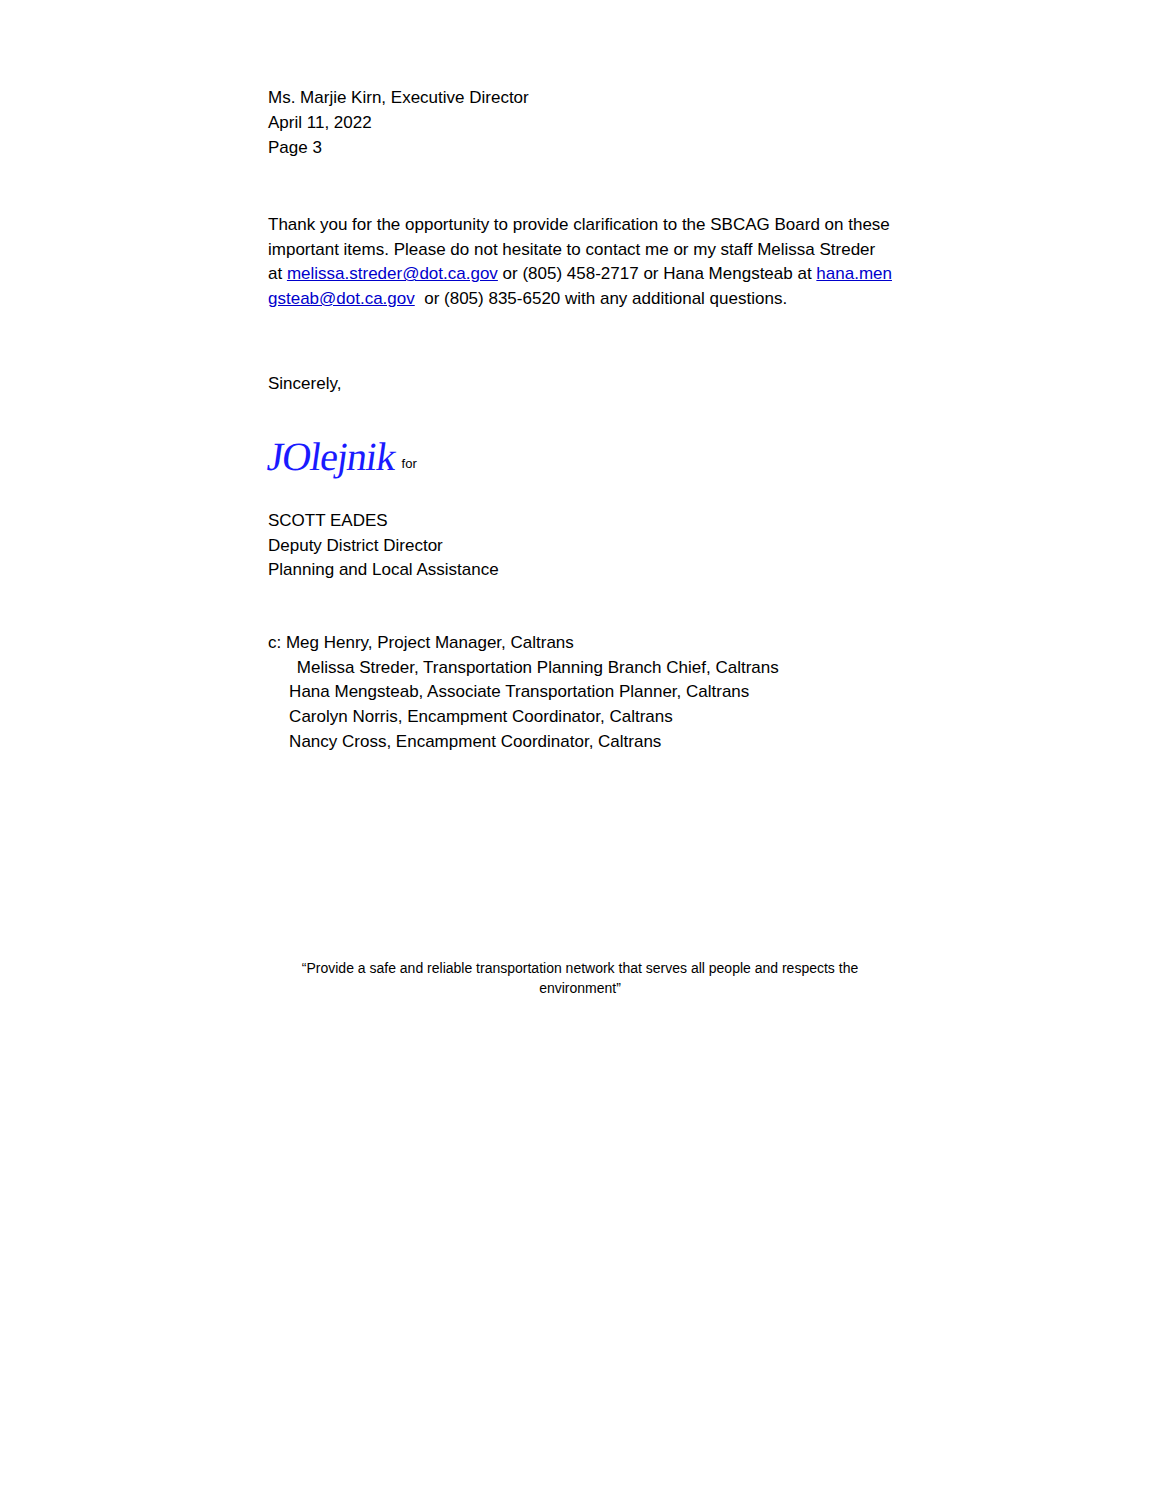Ms. Marjie Kirn, Executive Director
April 11, 2022
Page 3
Thank you for the opportunity to provide clarification to the SBCAG Board on these important items. Please do not hesitate to contact me or my staff Melissa Streder at melissa.streder@dot.ca.gov or (805) 458-2717 or Hana Mengsteab at hana.mengsteab@dot.ca.gov or (805) 835-6520 with any additional questions.
Sincerely,
JOlejnik for
SCOTT EADES
Deputy District Director
Planning and Local Assistance
c: Meg Henry, Project Manager, Caltrans
Melissa Streder, Transportation Planning Branch Chief, Caltrans
Hana Mengsteab, Associate Transportation Planner, Caltrans
Carolyn Norris, Encampment Coordinator, Caltrans
Nancy Cross, Encampment Coordinator, Caltrans
“Provide a safe and reliable transportation network that serves all people and respects the environment”